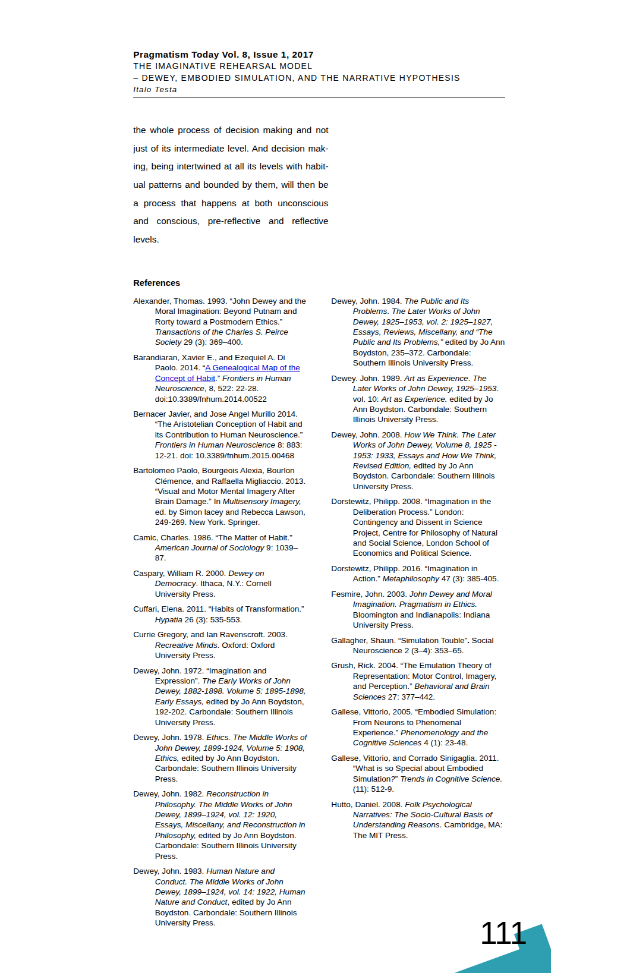Pragmatism Today Vol. 8, Issue 1, 2017
The Imaginative Rehearsal Model
– Dewey, Embodied Simulation, and the Narrative Hypothesis
Italo Testa
the whole process of decision making and not just of its intermediate level. And decision making, being intertwined at all its levels with habitual patterns and bounded by them, will then be a process that happens at both unconscious and conscious, pre-reflective and reflective levels.
References
Alexander, Thomas. 1993. “John Dewey and the Moral Imagination: Beyond Putnam and Rorty toward a Postmodern Ethics.” Transactions of the Charles S. Peirce Society 29 (3): 369–400.
Barandiaran, Xavier E., and Ezequiel A. Di Paolo. 2014. “A Genealogical Map of the Concept of Habit.” Frontiers in Human Neuroscience, 8, 522: 22-28. doi:10.3389/fnhum.2014.00522
Bernacer Javier, and Jose Angel Murillo 2014. “The Aristotelian Conception of Habit and its Contribution to Human Neuroscience.” Frontiers in Human Neuroscience 8: 883: 12-21. doi: 10.3389/fnhum.2015.00468
Bartolomeo Paolo, Bourgeois Alexia, Bourlon Clémence, and Raffaella Migliaccio. 2013. “Visual and Motor Mental Imagery After Brain Damage.” In Multisensory Imagery, ed. by Simon lacey and Rebecca Lawson, 249-269. New York. Springer.
Camic, Charles. 1986. “The Matter of Habit.” American Journal of Sociology 9: 1039–87.
Caspary, William R. 2000. Dewey on Democracy. Ithaca, N.Y.: Cornell University Press.
Cuffari, Elena. 2011. “Habits of Transformation.” Hypatia 26 (3): 535-553.
Currie Gregory, and Ian Ravenscroft. 2003. Recreative Minds. Oxford: Oxford University Press.
Dewey, John. 1972. “Imagination and Expression”. The Early Works of John Dewey, 1882-1898. Volume 5: 1895-1898, Early Essays, edited by Jo Ann Boydston, 192-202. Carbondale: Southern Illinois University Press.
Dewey, John. 1978. Ethics. The Middle Works of John Dewey, 1899-1924, Volume 5: 1908, Ethics, edited by Jo Ann Boydston. Carbondale: Southern Illinois University Press.
Dewey, John. 1982. Reconstruction in Philosophy. The Middle Works of John Dewey, 1899–1924, vol. 12: 1920, Essays, Miscellany, and Reconstruction in Philosophy, edited by Jo Ann Boydston. Carbondale: Southern Illinois University Press.
Dewey, John. 1983. Human Nature and Conduct. The Middle Works of John Dewey, 1899–1924, vol. 14: 1922, Human Nature and Conduct, edited by Jo Ann Boydston. Carbondale: Southern Illinois University Press.
Dewey, John. 1984. The Public and Its Problems. The Later Works of John Dewey, 1925–1953, vol. 2: 1925–1927, Essays, Reviews, Miscellany, and “The Public and Its Problems,” edited by Jo Ann Boydston, 235–372. Carbondale: Southern Illinois University Press.
Dewey. John. 1989. Art as Experience. The Later Works of John Dewey, 1925–1953. vol. 10: Art as Experience. edited by Jo Ann Boydston. Carbondale: Southern Illinois University Press.
Dewey, John. 2008. How We Think. The Later Works of John Dewey, Volume 8, 1925 - 1953: 1933, Essays and How We Think, Revised Edition, edited by Jo Ann Boydston. Carbondale: Southern Illinois University Press.
Dorstewitz, Philipp. 2008. “Imagination in the Deliberation Process.” London: Contingency and Dissent in Science Project, Centre for Philosophy of Natural and Social Science, London School of Economics and Political Science.
Dorstewitz, Philipp. 2016. “Imagination in Action.” Metaphilosophy 47 (3): 385-405.
Fesmire, John. 2003. John Dewey and Moral Imagination. Pragmatism in Ethics. Bloomington and Indianapolis: Indiana University Press.
Gallagher, Shaun. “Simulation Touble”. Social Neuroscience 2 (3–4): 353–65.
Grush, Rick. 2004. “The Emulation Theory of Representation: Motor Control, Imagery, and Perception.” Behavioral and Brain Sciences 27: 377–442.
Gallese, Vittorio, 2005. “Embodied Simulation: From Neurons to Phenomenal Experience.” Phenomenology and the Cognitive Sciences 4 (1): 23-48.
Gallese, Vittorio, and Corrado Sinigaglia. 2011. “What is so Special about Embodied Simulation?” Trends in Cognitive Science. (11): 512-9.
Hutto, Daniel. 2008. Folk Psychological Narratives: The Socio-Cultural Basis of Understanding Reasons. Cambridge, MA: The MIT Press.
111